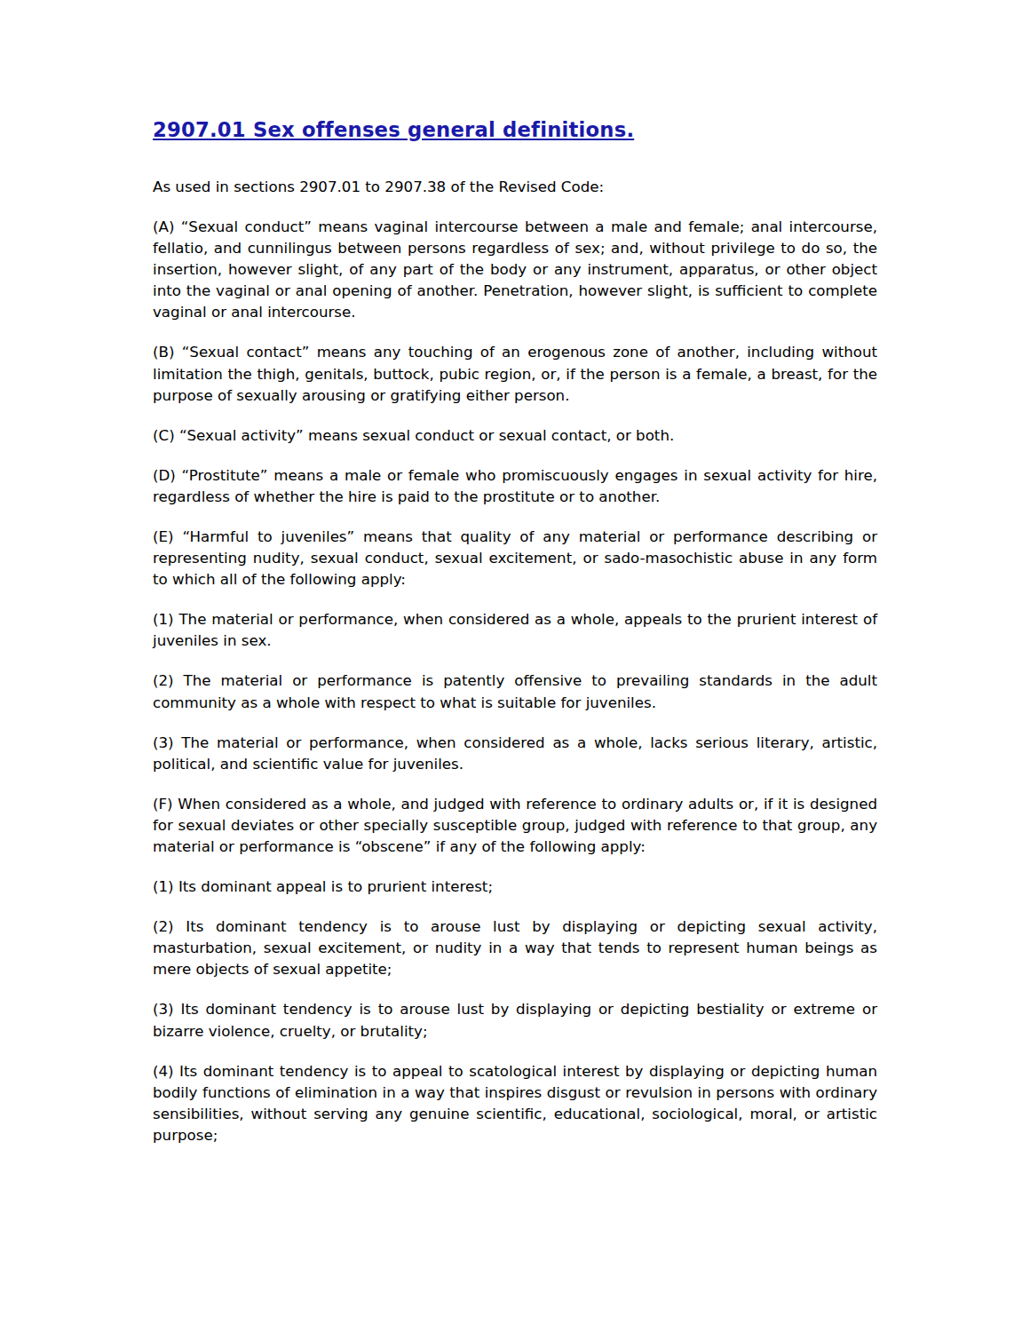2907.01 Sex offenses general definitions.
As used in sections 2907.01 to 2907.38 of the Revised Code:
(A) “Sexual conduct” means vaginal intercourse between a male and female; anal intercourse, fellatio, and cunnilingus between persons regardless of sex; and, without privilege to do so, the insertion, however slight, of any part of the body or any instrument, apparatus, or other object into the vaginal or anal opening of another. Penetration, however slight, is sufficient to complete vaginal or anal intercourse.
(B) “Sexual contact” means any touching of an erogenous zone of another, including without limitation the thigh, genitals, buttock, pubic region, or, if the person is a female, a breast, for the purpose of sexually arousing or gratifying either person.
(C) “Sexual activity” means sexual conduct or sexual contact, or both.
(D) “Prostitute” means a male or female who promiscuously engages in sexual activity for hire, regardless of whether the hire is paid to the prostitute or to another.
(E) “Harmful to juveniles” means that quality of any material or performance describing or representing nudity, sexual conduct, sexual excitement, or sado-masochistic abuse in any form to which all of the following apply:
(1) The material or performance, when considered as a whole, appeals to the prurient interest of juveniles in sex.
(2) The material or performance is patently offensive to prevailing standards in the adult community as a whole with respect to what is suitable for juveniles.
(3) The material or performance, when considered as a whole, lacks serious literary, artistic, political, and scientific value for juveniles.
(F) When considered as a whole, and judged with reference to ordinary adults or, if it is designed for sexual deviates or other specially susceptible group, judged with reference to that group, any material or performance is “obscene” if any of the following apply:
(1) Its dominant appeal is to prurient interest;
(2) Its dominant tendency is to arouse lust by displaying or depicting sexual activity, masturbation, sexual excitement, or nudity in a way that tends to represent human beings as mere objects of sexual appetite;
(3) Its dominant tendency is to arouse lust by displaying or depicting bestiality or extreme or bizarre violence, cruelty, or brutality;
(4) Its dominant tendency is to appeal to scatological interest by displaying or depicting human bodily functions of elimination in a way that inspires disgust or revulsion in persons with ordinary sensibilities, without serving any genuine scientific, educational, sociological, moral, or artistic purpose;